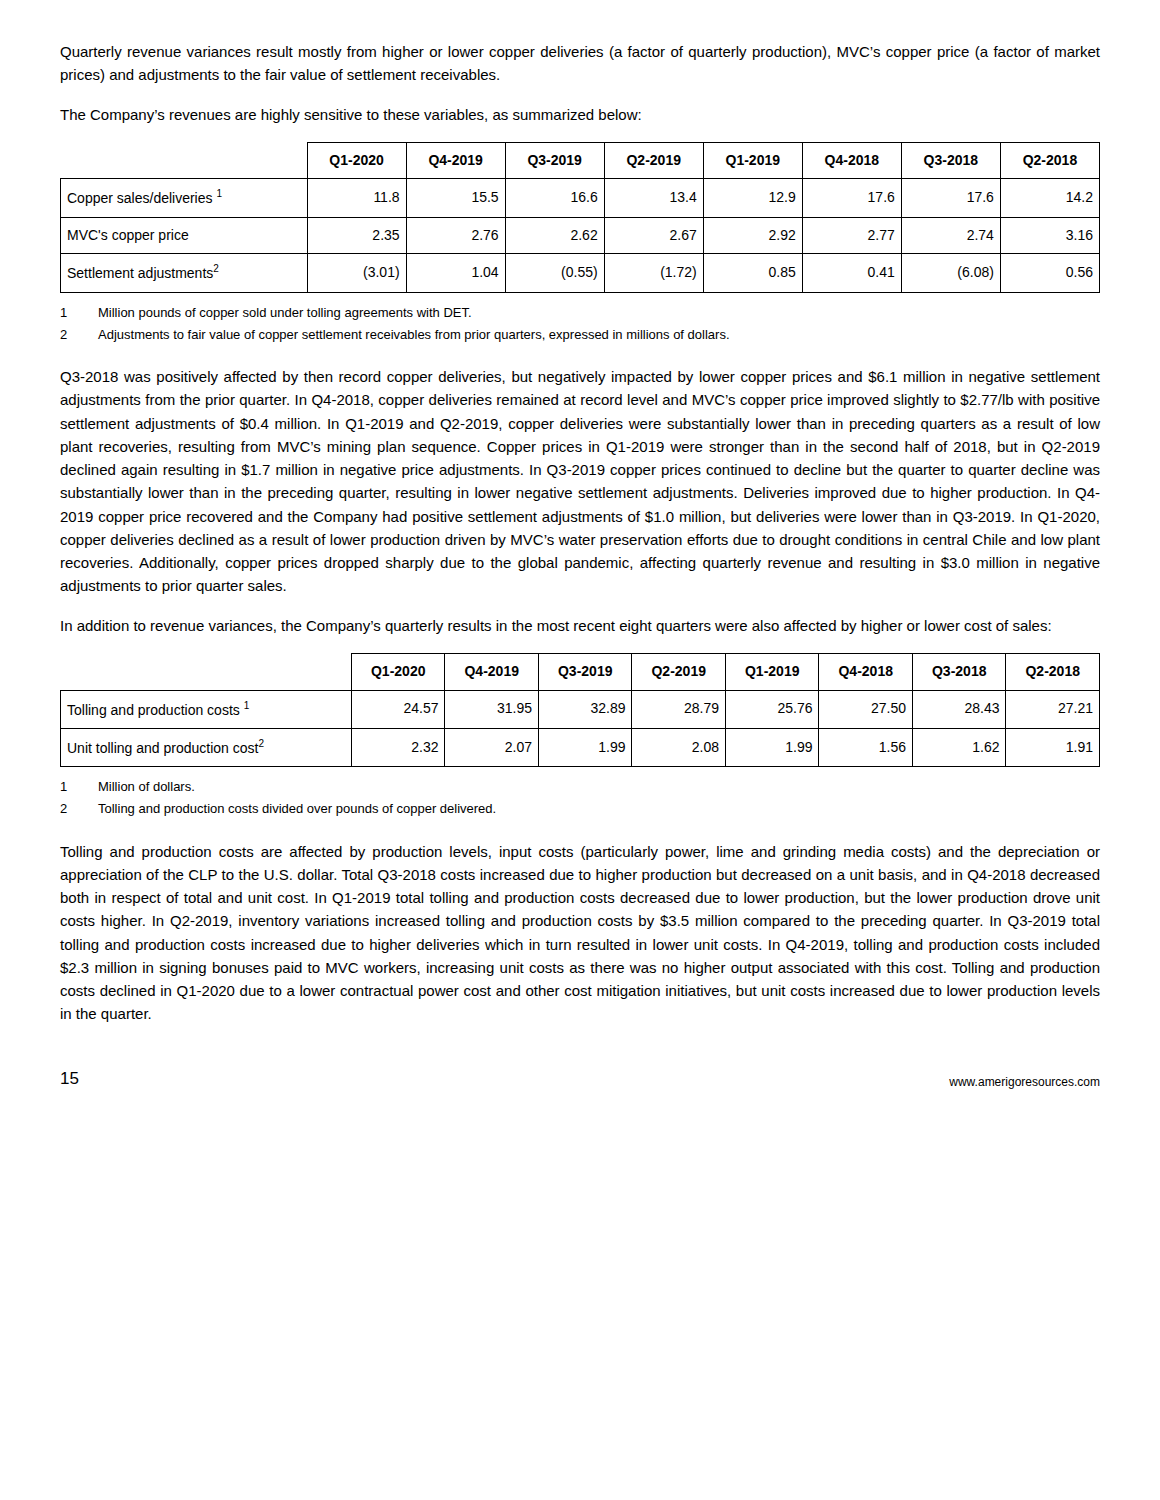Quarterly revenue variances result mostly from higher or lower copper deliveries (a factor of quarterly production), MVC’s copper price (a factor of market prices) and adjustments to the fair value of settlement receivables.
The Company’s revenues are highly sensitive to these variables, as summarized below:
| | Q1-2020 | Q4-2019 | Q3-2019 | Q2-2019 | Q1-2019 | Q4-2018 | Q3-2018 | Q2-2018 |
| --- | --- | --- | --- | --- | --- | --- | --- | --- |
| Copper sales/deliveries 1 | 11.8 | 15.5 | 16.6 | 13.4 | 12.9 | 17.6 | 17.6 | 14.2 |
| MVC's copper price | 2.35 | 2.76 | 2.62 | 2.67 | 2.92 | 2.77 | 2.74 | 3.16 |
| Settlement adjustments 2 | (3.01) | 1.04 | (0.55) | (1.72) | 0.85 | 0.41 | (6.08) | 0.56 |
| 1 | Million pounds of copper sold under tolling agreements with DET. |
| 2 | Adjustments to fair value of copper settlement receivables from prior quarters, expressed in millions of dollars. |
Q3-2018 was positively affected by then record copper deliveries, but negatively impacted by lower copper prices and $6.1 million in negative settlement adjustments from the prior quarter. In Q4-2018, copper deliveries remained at record level and MVC’s copper price improved slightly to $2.77/lb with positive settlement adjustments of $0.4 million. In Q1-2019 and Q2-2019, copper deliveries were substantially lower than in preceding quarters as a result of low plant recoveries, resulting from MVC’s mining plan sequence. Copper prices in Q1-2019 were stronger than in the second half of 2018, but in Q2-2019 declined again resulting in $1.7 million in negative price adjustments. In Q3-2019 copper prices continued to decline but the quarter to quarter decline was substantially lower than in the preceding quarter, resulting in lower negative settlement adjustments. Deliveries improved due to higher production. In Q4-2019 copper price recovered and the Company had positive settlement adjustments of $1.0 million, but deliveries were lower than in Q3-2019. In Q1-2020, copper deliveries declined as a result of lower production driven by MVC’s water preservation efforts due to drought conditions in central Chile and low plant recoveries. Additionally, copper prices dropped sharply due to the global pandemic, affecting quarterly revenue and resulting in $3.0 million in negative adjustments to prior quarter sales.
In addition to revenue variances, the Company’s quarterly results in the most recent eight quarters were also affected by higher or lower cost of sales:
| | Q1-2020 | Q4-2019 | Q3-2019 | Q2-2019 | Q1-2019 | Q4-2018 | Q3-2018 | Q2-2018 |
| --- | --- | --- | --- | --- | --- | --- | --- | --- |
| Tolling and production costs 1 | 24.57 | 31.95 | 32.89 | 28.79 | 25.76 | 27.50 | 28.43 | 27.21 |
| Unit tolling and production cost 2 | 2.32 | 2.07 | 1.99 | 2.08 | 1.99 | 1.56 | 1.62 | 1.91 |
| 1 | Million of dollars. |
| 2 | Tolling and production costs divided over pounds of copper delivered. |
Tolling and production costs are affected by production levels, input costs (particularly power, lime and grinding media costs) and the depreciation or appreciation of the CLP to the U.S. dollar. Total Q3-2018 costs increased due to higher production but decreased on a unit basis, and in Q4-2018 decreased both in respect of total and unit cost. In Q1-2019 total tolling and production costs decreased due to lower production, but the lower production drove unit costs higher. In Q2-2019, inventory variations increased tolling and production costs by $3.5 million compared to the preceding quarter. In Q3-2019 total tolling and production costs increased due to higher deliveries which in turn resulted in lower unit costs. In Q4-2019, tolling and production costs included $2.3 million in signing bonuses paid to MVC workers, increasing unit costs as there was no higher output associated with this cost. Tolling and production costs declined in Q1-2020 due to a lower contractual power cost and other cost mitigation initiatives, but unit costs increased due to lower production levels in the quarter.
15
www.amerigoresources.com